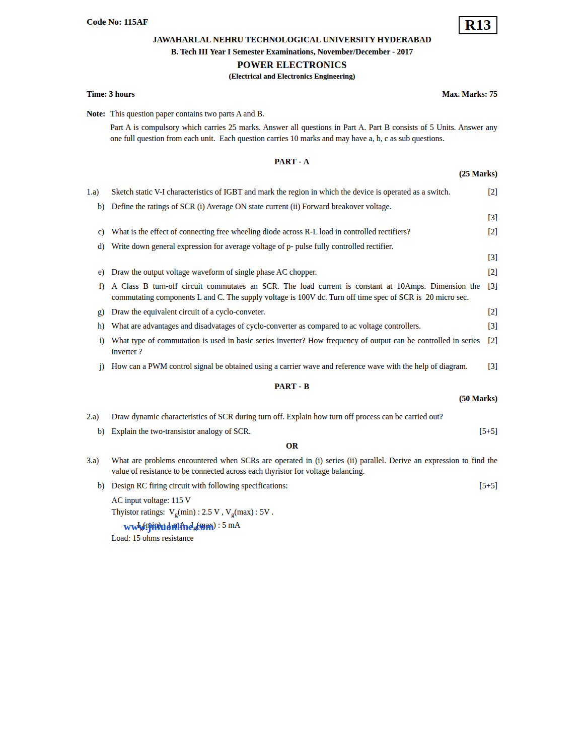Code No: 115AF
R13
JAWAHARLAL NEHRU TECHNOLOGICAL UNIVERSITY HYDERABAD
B. Tech III Year I Semester Examinations, November/December - 2017
POWER ELECTRONICS
(Electrical and Electronics Engineering)
Time: 3 hours
Max. Marks: 75
Note:
This question paper contains two parts A and B.
Part A is compulsory which carries 25 marks. Answer all questions in Part A. Part B consists of 5 Units. Answer any one full question from each unit. Each question carries 10 marks and may have a, b, c as sub questions.
PART - A
(25 Marks)
1.a)
[2] Sketch static V-I characteristics of IGBT and mark the region in which the device is operated as a switch.
b)
Define the ratings of SCR (i) Average ON state current (ii) Forward breakover voltage.
[3]
c)
[2] What is the effect of connecting free wheeling diode across R-L load in controlled rectifiers?
d)
Write down general expression for average voltage of p- pulse fully controlled rectifier.
[3]
e)
[2] Draw the output voltage waveform of single phase AC chopper.
f)
[3] A Class B turn-off circuit commutates an SCR. The load current is constant at 10Amps. Dimension the commutating components L and C. The supply voltage is 100V dc. Turn off time spec of SCR is 20 micro sec.
g)
[2] Draw the equivalent circuit of a cyclo-conveter.
h)
[3] What are advantages and disadvatages of cyclo-converter as compared to ac voltage controllers.
i)
[2] What type of commutation is used in basic series inverter? How frequency of output can be controlled in series inverter ?
j)
[3] How can a PWM control signal be obtained using a carrier wave and reference wave with the help of diagram.
PART - B
(50 Marks)
2.a)
Draw dynamic characteristics of SCR during turn off. Explain how turn off process can be carried out?
b)
[5+5] Explain the two-transistor analogy of SCR.
OR
3.a)
What are problems encountered when SCRs are operated in (i) series (ii) parallel. Derive an expression to find the value of resistance to be connected across each thyristor for voltage balancing.
b)
[5+5] Design RC firing circuit with following specifications:
AC input voltage: 115 V
Thyistor ratings: Vg(min) : 2.5 V , Vg(max) : 5V .
Ig(min) : 1 mA , Ig(max) : 5 mA www.jntuonline.com
Load: 15 ohms resistance